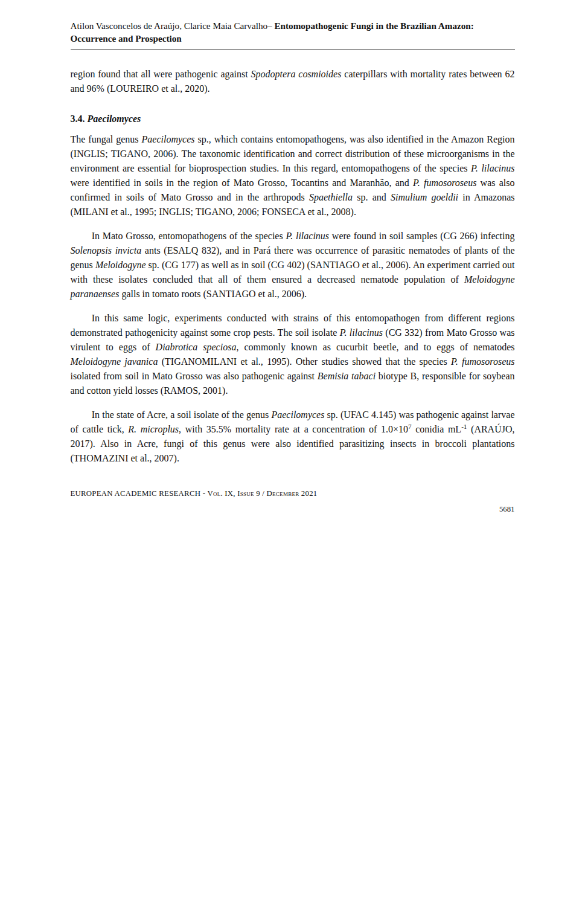Atilon Vasconcelos de Araújo, Clarice Maia Carvalho– Entomopathogenic Fungi in the Brazilian Amazon: Occurrence and Prospection
region found that all were pathogenic against Spodoptera cosmioides caterpillars with mortality rates between 62 and 96% (LOUREIRO et al., 2020).
3.4. Paecilomyces
The fungal genus Paecilomyces sp., which contains entomopathogens, was also identified in the Amazon Region (INGLIS; TIGANO, 2006). The taxonomic identification and correct distribution of these microorganisms in the environment are essential for bioprospection studies. In this regard, entomopathogens of the species P. lilacinus were identified in soils in the region of Mato Grosso, Tocantins and Maranhão, and P. fumosoroseus was also confirmed in soils of Mato Grosso and in the arthropods Spaethiella sp. and Simulium goeldii in Amazonas (MILANI et al., 1995; INGLIS; TIGANO, 2006; FONSECA et al., 2008).
In Mato Grosso, entomopathogens of the species P. lilacinus were found in soil samples (CG 266) infecting Solenopsis invicta ants (ESALQ 832), and in Pará there was occurrence of parasitic nematodes of plants of the genus Meloidogyne sp. (CG 177) as well as in soil (CG 402) (SANTIAGO et al., 2006). An experiment carried out with these isolates concluded that all of them ensured a decreased nematode population of Meloidogyne paranaenses galls in tomato roots (SANTIAGO et al., 2006).
In this same logic, experiments conducted with strains of this entomopathogen from different regions demonstrated pathogenicity against some crop pests. The soil isolate P. lilacinus (CG 332) from Mato Grosso was virulent to eggs of Diabrotica speciosa, commonly known as cucurbit beetle, and to eggs of nematodes Meloidogyne javanica (TIGANOMILANI et al., 1995). Other studies showed that the species P. fumosoroseus isolated from soil in Mato Grosso was also pathogenic against Bemisia tabaci biotype B, responsible for soybean and cotton yield losses (RAMOS, 2001).
In the state of Acre, a soil isolate of the genus Paecilomyces sp. (UFAC 4.145) was pathogenic against larvae of cattle tick, R. microplus, with 35.5% mortality rate at a concentration of 1.0×107 conidia mL-1 (ARAÚJO, 2017). Also in Acre, fungi of this genus were also identified parasitizing insects in broccoli plantations (THOMAZINI et al., 2007).
EUROPEAN ACADEMIC RESEARCH - Vol. IX, Issue 9 / December 2021
5681